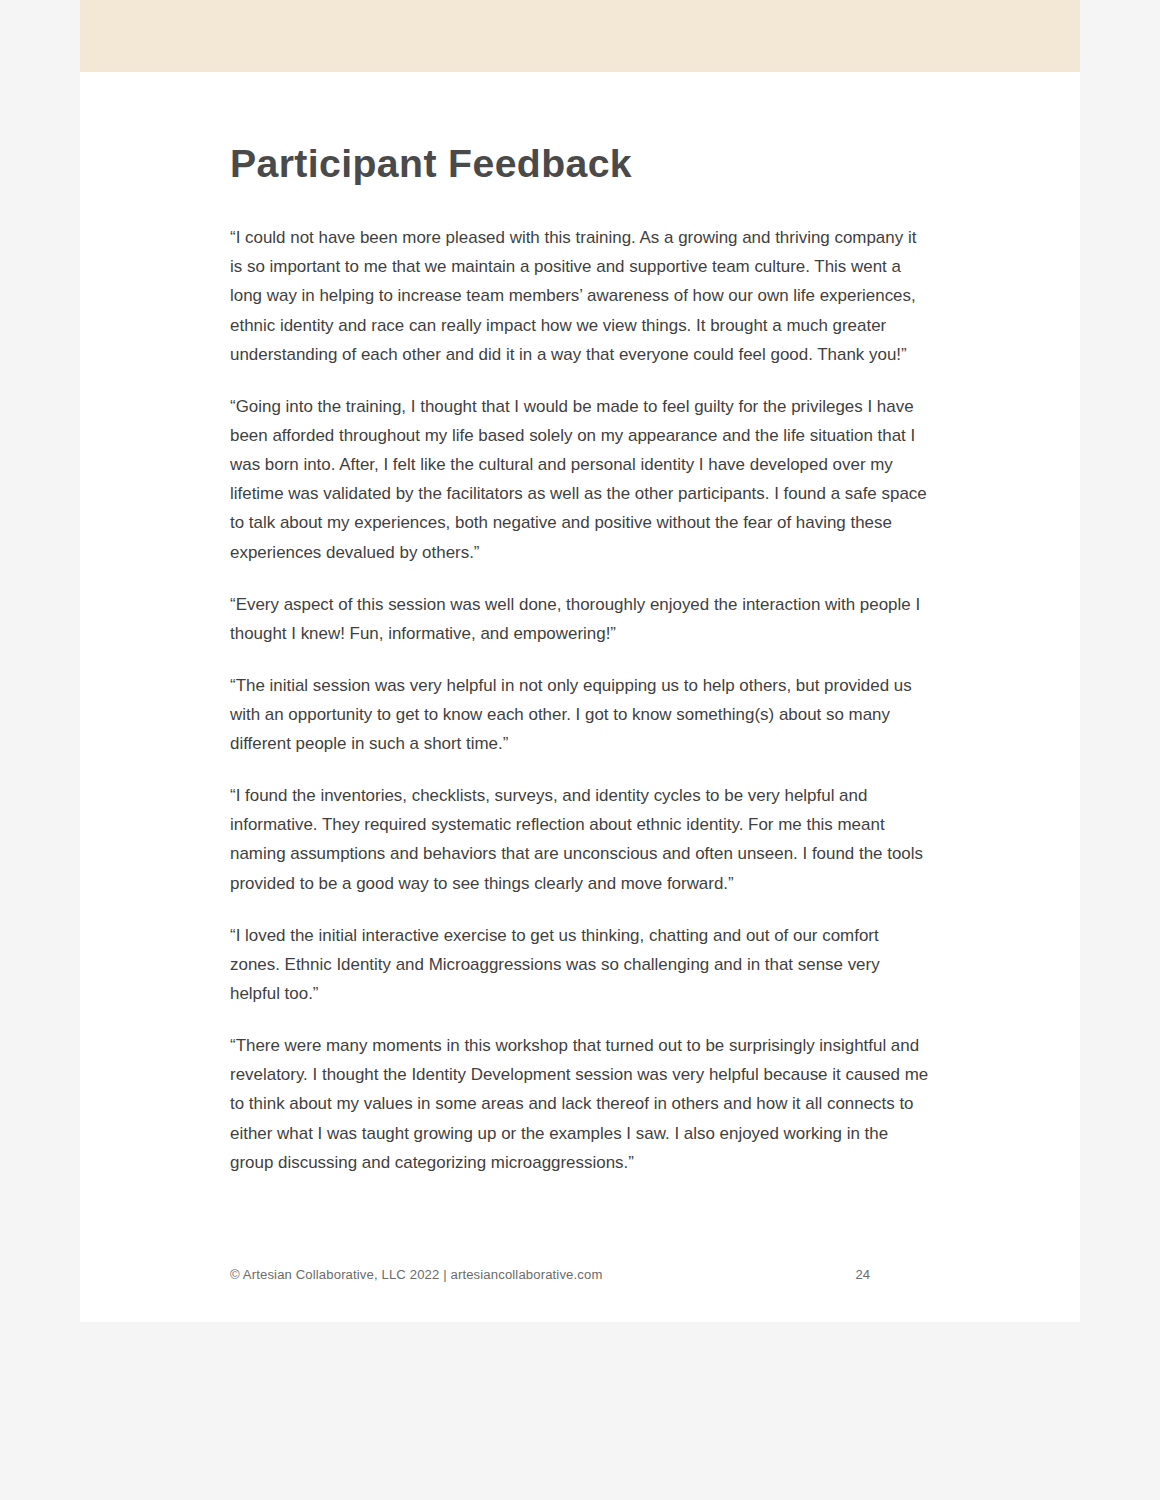Participant Feedback
“I could not have been more pleased with this training. As a growing and thriving company it is so important to me that we maintain a positive and supportive team culture. This went a long way in helping to increase team members’ awareness of how our own life experiences, ethnic identity and race can really impact how we view things. It brought a much greater understanding of each other and did it in a way that everyone could feel good. Thank you!”
“Going into the training, I thought that I would be made to feel guilty for the privileges I have been afforded throughout my life based solely on my appearance and the life situation that I was born into. After, I felt like the cultural and personal identity I have developed over my lifetime was validated by the facilitators as well as the other participants. I found a safe space to talk about my experiences, both negative and positive without the fear of having these experiences devalued by others.”
“Every aspect of this session was well done, thoroughly enjoyed the interaction with people I thought I knew! Fun, informative, and empowering!”
“The initial session was very helpful in not only equipping us to help others, but provided us with an opportunity to get to know each other. I got to know something(s) about so many different people in such a short time.”
“I found the inventories, checklists, surveys, and identity cycles to be very helpful and informative. They required systematic reflection about ethnic identity. For me this meant naming assumptions and behaviors that are unconscious and often unseen. I found the tools provided to be a good way to see things clearly and move forward.”
“I loved the initial interactive exercise to get us thinking, chatting and out of our comfort zones. Ethnic Identity and Microaggressions was so challenging and in that sense very helpful too.”
“There were many moments in this workshop that turned out to be surprisingly insightful and revelatory. I thought the Identity Development session was very helpful because it caused me to think about my values in some areas and lack thereof in others and how it all connects to either what I was taught growing up or the examples I saw. I also enjoyed working in the group discussing and categorizing microaggressions.”
© Artesian Collaborative, LLC 2022 | artesiancollaborative.com 24